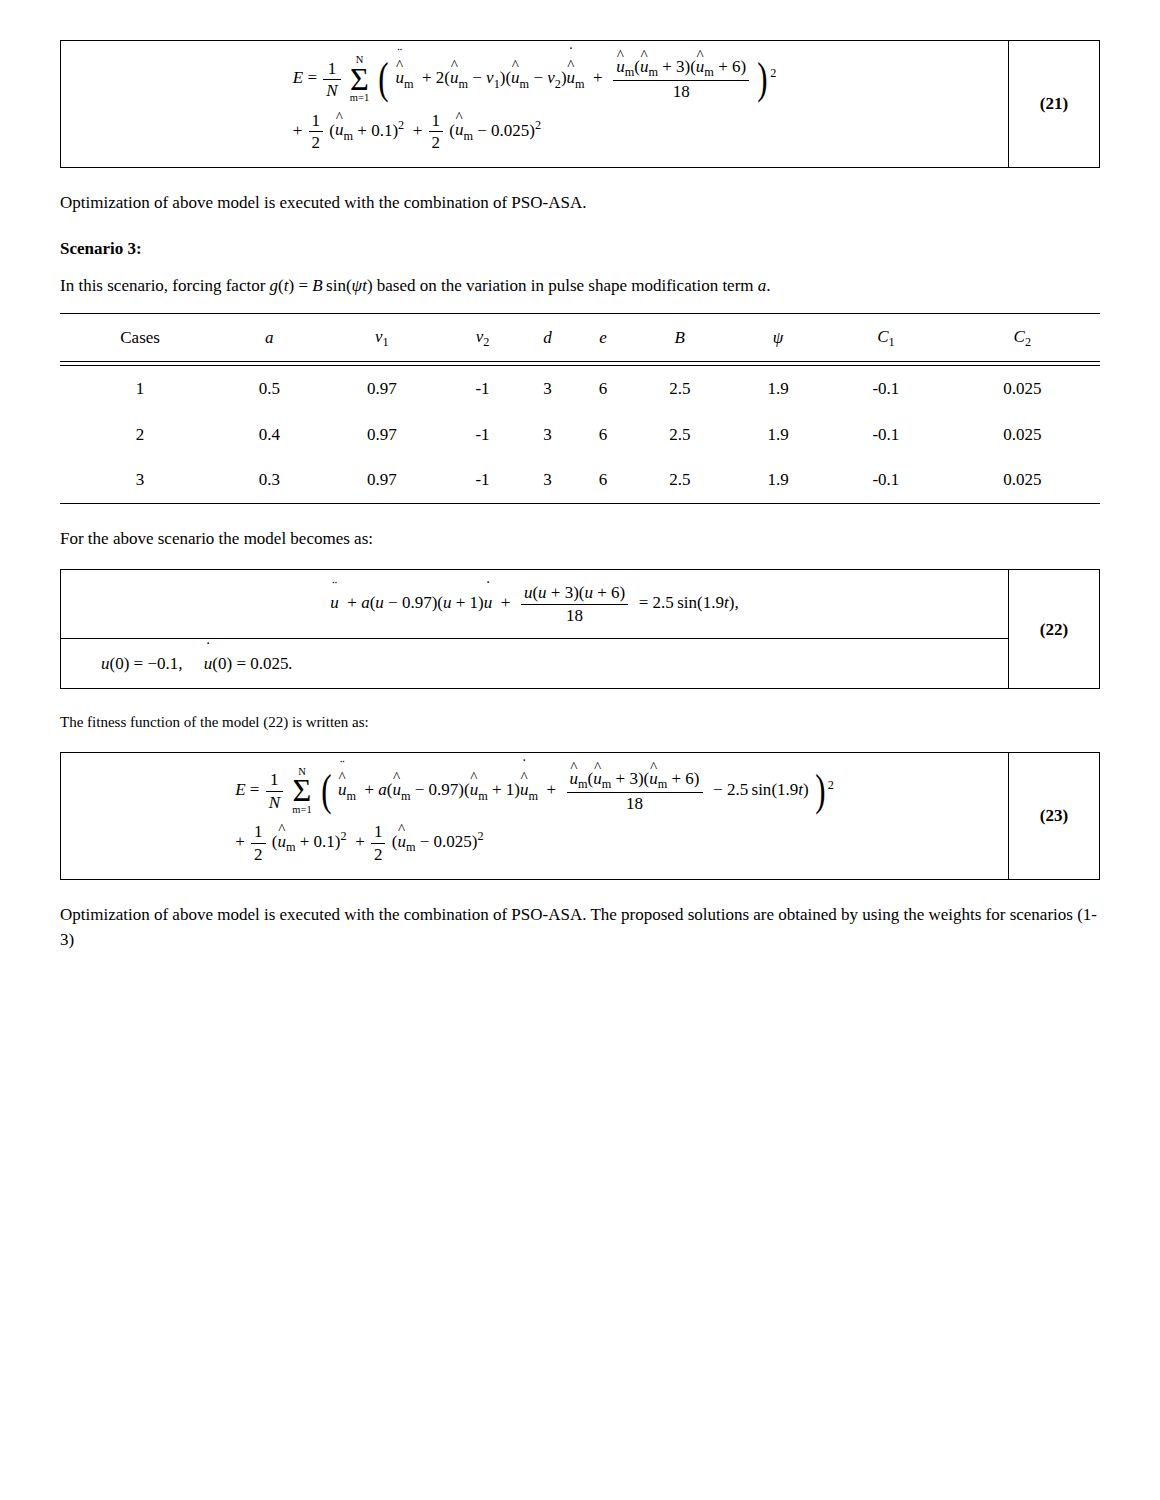E = 1 N NΣm=1 ( um + 2(um − v1)(um − v2) um + um(um + 3)(um + 6) 18 )2 + 12 (um + 0.1)2 + 12 (um − 0.025)2
(21)
Optimization of above model is executed with the combination of PSO-ASA.
Scenario 3:
In this scenario, forcing factor g(t) = B sin(ψt) based on the variation in pulse shape modification term a.
| Cases | a | v 1 | v 2 | d | e | B | ψ | C 1 | C 2 |
| --- | --- | --- | --- | --- | --- | --- | --- | --- | --- |
| 1 | 0.5 | 0.97 | -1 | 3 | 6 | 2.5 | 1.9 | -0.1 | 0.025 |
| 2 | 0.4 | 0.97 | -1 | 3 | 6 | 2.5 | 1.9 | -0.1 | 0.025 |
| 3 | 0.3 | 0.97 | -1 | 3 | 6 | 2.5 | 1.9 | -0.1 | 0.025 |
For the above scenario the model becomes as:
u + a(u − 0.97)(u + 1) u + u(u + 3)(u + 6) 18 = 2.5 sin(1.9t),
u(0) = −0.1, u(0) = 0.025.
(22)
The fitness function of the model (22) is written as:
E = 1 N NΣm=1 ( um + a(um − 0.97)(um + 1) um + um(um + 3)(um + 6) 18 − 2.5 sin(1.9t) )2 + 12 (um + 0.1)2 + 12 (um − 0.025)2
(23)
Optimization of above model is executed with the combination of PSO-ASA. The proposed solutions are obtained by using the weights for scenarios (1-3)